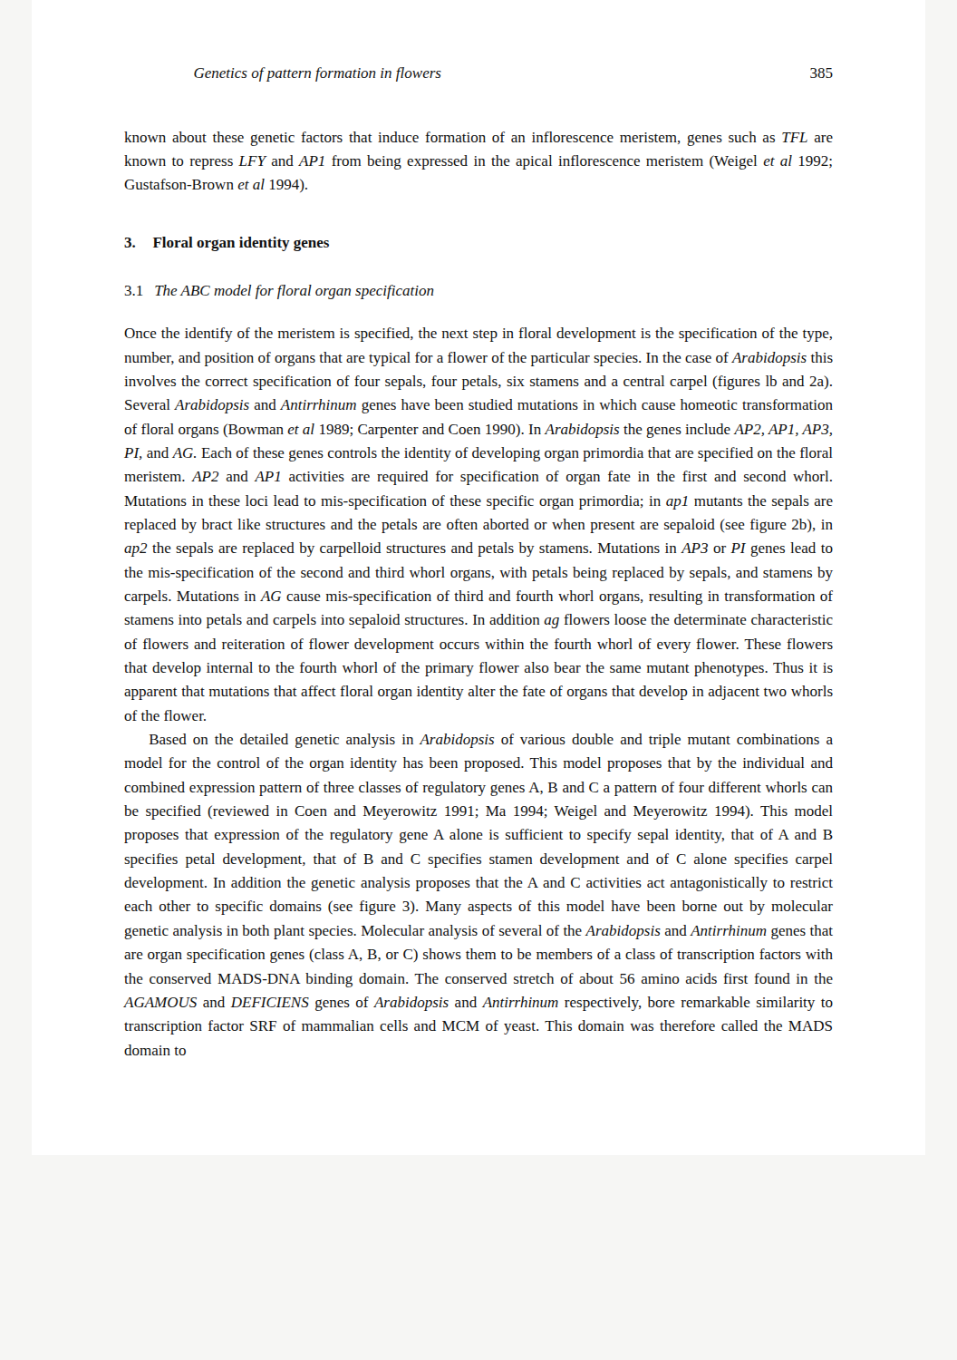Genetics of pattern formation in flowers 385
known about these genetic factors that induce formation of an inflorescence meristem, genes such as TFL are known to repress LFY and AP1 from being expressed in the apical inflorescence meristem (Weigel et al 1992; Gustafson-Brown et al 1994).
3. Floral organ identity genes
3.1 The ABC model for floral organ specification
Once the identify of the meristem is specified, the next step in floral development is the specification of the type, number, and position of organs that are typical for a flower of the particular species. In the case of Arabidopsis this involves the correct specification of four sepals, four petals, six stamens and a central carpel (figures lb and 2a). Several Arabidopsis and Antirrhinum genes have been studied mutations in which cause homeotic transformation of floral organs (Bowman et al 1989; Carpenter and Coen 1990). In Arabidopsis the genes include AP2, AP1, AP3, PI, and AG. Each of these genes controls the identity of developing organ primordia that are specified on the floral meristem. AP2 and AP1 activities are required for specification of organ fate in the first and second whorl. Mutations in these loci lead to mis-specification of these specific organ primordia; in ap1 mutants the sepals are replaced by bract like structures and the petals are often aborted or when present are sepaloid (see figure 2b), in ap2 the sepals are replaced by carpelloid structures and petals by stamens. Mutations in AP3 or PI genes lead to the mis-specification of the second and third whorl organs, with petals being replaced by sepals, and stamens by carpels. Mutations in AG cause mis-specification of third and fourth whorl organs, resulting in transformation of stamens into petals and carpels into sepaloid structures. In addition ag flowers loose the determinate characteristic of flowers and reiteration of flower development occurs within the fourth whorl of every flower. These flowers that develop internal to the fourth whorl of the primary flower also bear the same mutant phenotypes. Thus it is apparent that mutations that affect floral organ identity alter the fate of organs that develop in adjacent two whorls of the flower.
Based on the detailed genetic analysis in Arabidopsis of various double and triple mutant combinations a model for the control of the organ identity has been proposed. This model proposes that by the individual and combined expression pattern of three classes of regulatory genes A, B and C a pattern of four different whorls can be specified (reviewed in Coen and Meyerowitz 1991; Ma 1994; Weigel and Meyerowitz 1994). This model proposes that expression of the regulatory gene A alone is sufficient to specify sepal identity, that of A and B specifies petal development, that of B and C specifies stamen development and of C alone specifies carpel development. In addition the genetic analysis proposes that the A and C activities act antagonistically to restrict each other to specific domains (see figure 3). Many aspects of this model have been borne out by molecular genetic analysis in both plant species. Molecular analysis of several of the Arabidopsis and Antirrhinum genes that are organ specification genes (class A, B, or C) shows them to be members of a class of transcription factors with the conserved MADS-DNA binding domain. The conserved stretch of about 56 amino acids first found in the AGAMOUS and DEFICIENS genes of Arabidopsis and Antirrhinum respectively, bore remarkable similarity to transcription factor SRF of mammalian cells and MCM of yeast. This domain was therefore called the MADS domain to